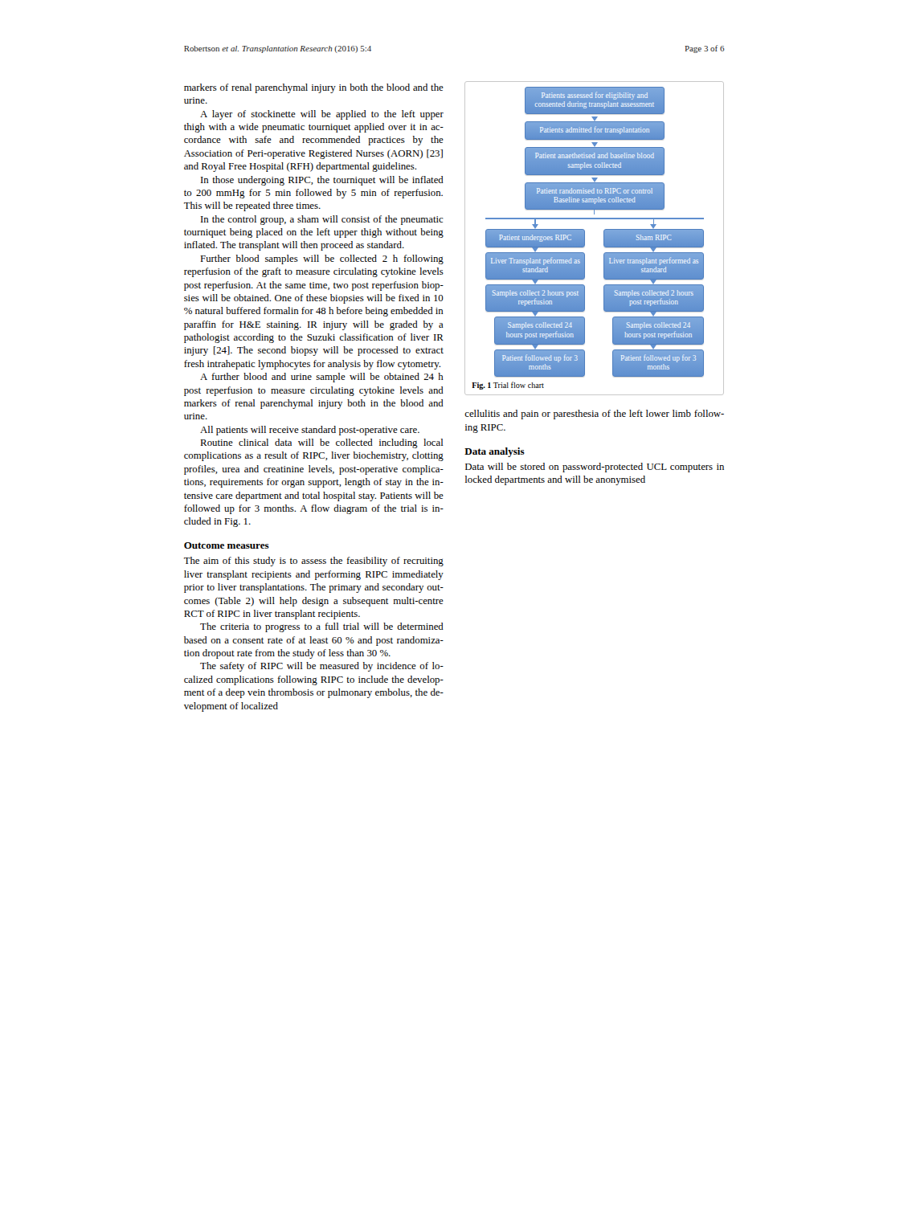Robertson et al. Transplantation Research (2016) 5:4
Page 3 of 6
markers of renal parenchymal injury in both the blood and the urine.
A layer of stockinette will be applied to the left upper thigh with a wide pneumatic tourniquet applied over it in accordance with safe and recommended practices by the Association of Peri-operative Registered Nurses (AORN) [23] and Royal Free Hospital (RFH) departmental guidelines.
In those undergoing RIPC, the tourniquet will be inflated to 200 mmHg for 5 min followed by 5 min of reperfusion. This will be repeated three times.
In the control group, a sham will consist of the pneumatic tourniquet being placed on the left upper thigh without being inflated. The transplant will then proceed as standard.
Further blood samples will be collected 2 h following reperfusion of the graft to measure circulating cytokine levels post reperfusion. At the same time, two post reperfusion biopsies will be obtained. One of these biopsies will be fixed in 10 % natural buffered formalin for 48 h before being embedded in paraffin for H&E staining. IR injury will be graded by a pathologist according to the Suzuki classification of liver IR injury [24]. The second biopsy will be processed to extract fresh intrahepatic lymphocytes for analysis by flow cytometry.
A further blood and urine sample will be obtained 24 h post reperfusion to measure circulating cytokine levels and markers of renal parenchymal injury both in the blood and urine.
All patients will receive standard post-operative care.
Routine clinical data will be collected including local complications as a result of RIPC, liver biochemistry, clotting profiles, urea and creatinine levels, post-operative complications, requirements for organ support, length of stay in the intensive care department and total hospital stay. Patients will be followed up for 3 months. A flow diagram of the trial is included in Fig. 1.
Outcome measures
The aim of this study is to assess the feasibility of recruiting liver transplant recipients and performing RIPC immediately prior to liver transplantations. The primary and secondary outcomes (Table 2) will help design a subsequent multi-centre RCT of RIPC in liver transplant recipients.
The criteria to progress to a full trial will be determined based on a consent rate of at least 60 % and post randomization dropout rate from the study of less than 30 %.
The safety of RIPC will be measured by incidence of localized complications following RIPC to include the development of a deep vein thrombosis or pulmonary embolus, the development of localized
Patients assessed for eligibility and consented during transplant assessment
Patients admitted for transplantation
Patient anaethetised and baseline blood samples collected
Patient randomised to RIPC or control
Baseline samples collected
Patient undergoes RIPC
Sham RIPC
Liver Transplant peformed as standard
Liver transplant performed as standard
Samples collect 2 hours post reperfusion
Samples collected 2 hours post reperfusion
Samples collected 24 hours post reperfusion
Samples collected 24 hours post reperfusion
Patient followed up for 3 months
Patient followed up for 3 months
Fig. 1 Trial flow chart
cellulitis and pain or paresthesia of the left lower limb following RIPC.
Data analysis
Data will be stored on password-protected UCL computers in locked departments and will be anonymised